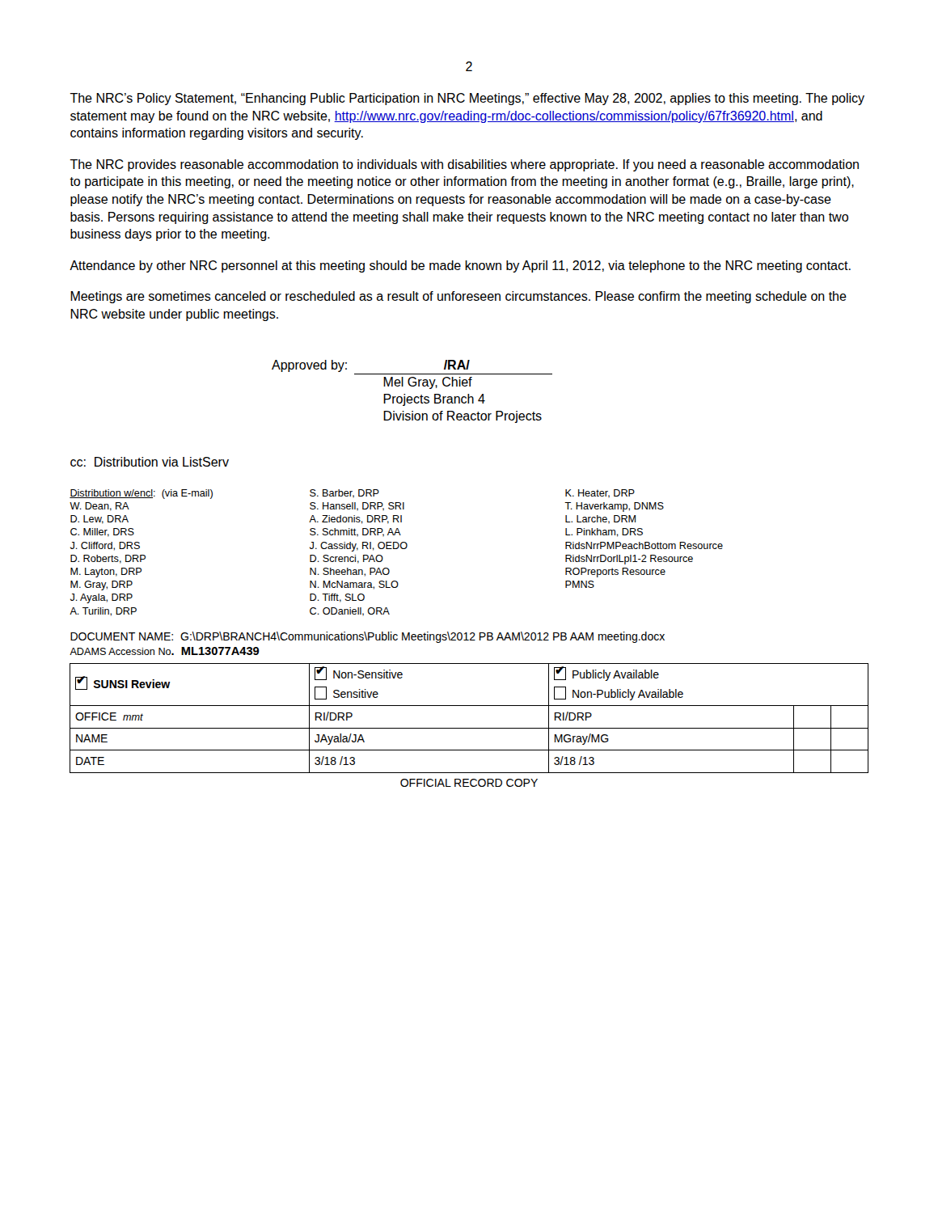2
The NRC’s Policy Statement, “Enhancing Public Participation in NRC Meetings,” effective May 28, 2002, applies to this meeting. The policy statement may be found on the NRC website, http://www.nrc.gov/reading-rm/doc-collections/commission/policy/67fr36920.html, and contains information regarding visitors and security.
The NRC provides reasonable accommodation to individuals with disabilities where appropriate. If you need a reasonable accommodation to participate in this meeting, or need the meeting notice or other information from the meeting in another format (e.g., Braille, large print), please notify the NRC’s meeting contact. Determinations on requests for reasonable accommodation will be made on a case-by-case basis. Persons requiring assistance to attend the meeting shall make their requests known to the NRC meeting contact no later than two business days prior to the meeting.
Attendance by other NRC personnel at this meeting should be made known by April 11, 2012, via telephone to the NRC meeting contact.
Meetings are sometimes canceled or rescheduled as a result of unforeseen circumstances. Please confirm the meeting schedule on the NRC website under public meetings.
Approved by: /RA/
Mel Gray, Chief
Projects Branch 4
Division of Reactor Projects
cc: Distribution via ListServ
| Distribution w/encl : (via E-mail) | S. Barber, DRP | K. Heater, DRP |
| W. Dean, RA | S. Hansell, DRP, SRI | T. Haverkamp, DNMS |
| D. Lew, DRA | A. Ziedonis, DRP, RI | L. Larche, DRM |
| C. Miller, DRS | S. Schmitt, DRP, AA | L. Pinkham, DRS |
| J. Clifford, DRS | J. Cassidy, RI, OEDO | RidsNrrPMPeachBottom Resource |
| D. Roberts, DRP | D. Screnci, PAO | RidsNrrDorlLpl1-2 Resource |
| M. Layton, DRP | N. Sheehan, PAO | ROPreports Resource |
| M. Gray, DRP | N. McNamara, SLO | PMNS |
| J. Ayala, DRP | D. Tifft, SLO | |
| A. Turilin, DRP | C. ODaniell, ORA | |
DOCUMENT NAME: G:\DRP\BRANCH4\Communications\Public Meetings\2012 PB AAM\2012 PB AAM meeting.docx
ADAMS Accession No. ML13077A439
| SUNSI Review | Non-Sensitive Sensitive | Publicly Available Non-Publicly Available |
| OFFICE mmt | RI/DRP | RI/DRP | | |
| NAME | JAyala/JA | MGray/MG | | |
| DATE | 3/18 /13 | 3/18 /13 | | |
OFFICIAL RECORD COPY